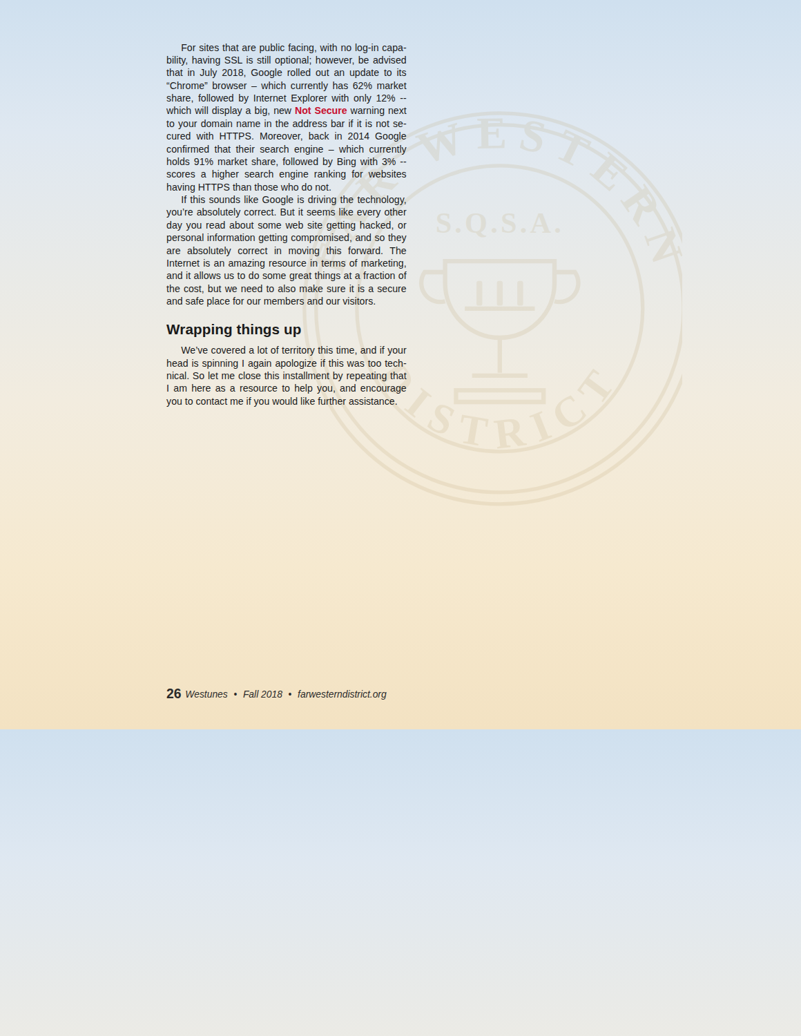FAR WESTERN DISTRICT S.Q.S.A.
For sites that are public facing, with no log-in capability, having SSL is still optional; however, be advised that in July 2018, Google rolled out an update to its “Chrome” browser – which currently has 62% market share, followed by Internet Explorer with only 12% -- which will display a big, new Not Secure warning next to your domain name in the address bar if it is not secured with HTTPS. Moreover, back in 2014 Google confirmed that their search engine – which currently holds 91% market share, followed by Bing with 3% -- scores a higher search engine ranking for websites having HTTPS than those who do not.
If this sounds like Google is driving the technology, you’re absolutely correct. But it seems like every other day you read about some web site getting hacked, or personal information getting compromised, and so they are absolutely correct in moving this forward. The Internet is an amazing resource in terms of marketing, and it allows us to do some great things at a fraction of the cost, but we need to also make sure it is a secure and safe place for our members and our visitors.
Wrapping things up
We’ve covered a lot of territory this time, and if your head is spinning I again apologize if this was too technical. So let me close this installment by repeating that I am here as a resource to help you, and encourage you to contact me if you would like further assistance.
26 Westunes • Fall 2018 • farwesterndistrict.org